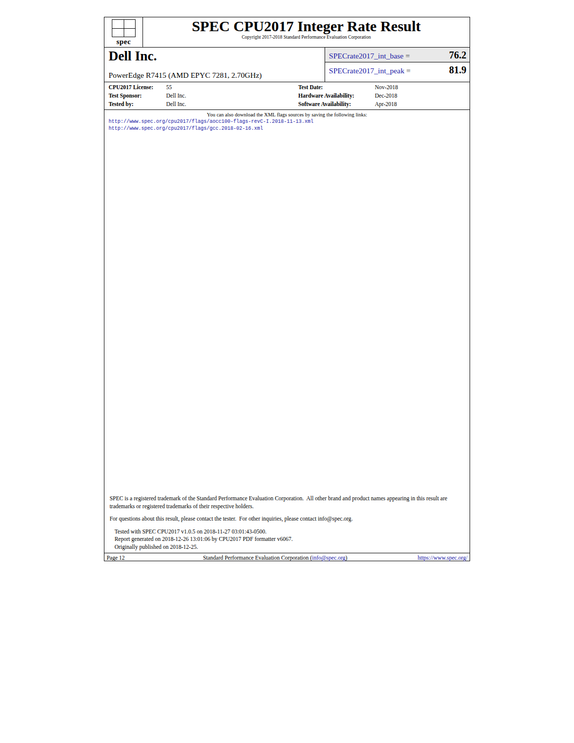spec
SPEC CPU2017 Integer Rate Result
Copyright 2017-2018 Standard Performance Evaluation Corporation
Dell Inc.
PowerEdge R7415 (AMD EPYC 7281, 2.70GHz)
SPECrate2017_int_base = 76.2
SPECrate2017_int_peak = 81.9
CPU2017 License: 55
Test Sponsor: Dell Inc.
Tested by: Dell Inc.
Test Date: Nov-2018
Hardware Availability: Dec-2018
Software Availability: Apr-2018
You can also download the XML flags sources by saving the following links:
http://www.spec.org/cpu2017/flags/aocc100-flags-revC-I.2018-11-13.xml http://www.spec.org/cpu2017/flags/gcc.2018-02-16.xml
SPEC is a registered trademark of the Standard Performance Evaluation Corporation. All other brand and product names appearing in this result are trademarks or registered trademarks of their respective holders.
For questions about this result, please contact the tester. For other inquiries, please contact info@spec.org.
Tested with SPEC CPU2017 v1.0.5 on 2018-11-27 03:01:43-0500.
Report generated on 2018-12-26 13:01:06 by CPU2017 PDF formatter v6067.
Originally published on 2018-12-25.
Page 12
Standard Performance Evaluation Corporation (info@spec.org)
https://www.spec.org/